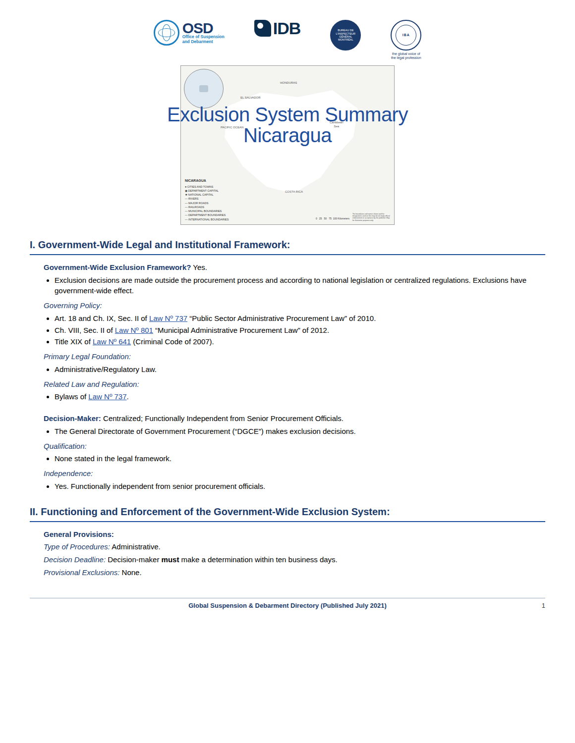OSD
Office of Suspension
and Debarment
IDB
BUREAU DE L'INSPECTEUR GÉNÉRAL
MONTRÉAL
IBA
the global voice of
the legal profession
HONDURAS EL SALVADOR PACIFIC OCEAN Caribbean
Sea COSTA RICA
NICARAGUA ● CITIES AND TOWNS
◉ DEPARTMENT CAPITAL
★ NATIONAL CAPITAL
— RIVERS
— MAJOR ROADS
— RAILROADS
— MUNICIPAL BOUNDARIES
— DEPARTMENT BOUNDARIES
— INTERNATIONAL BOUNDARIES
0 25 50 75 100 Kilometers
The boundaries and names shown and the designations used on this map do not imply official endorsement or acceptance by the publisher. Map for illustrative purposes only.
Exclusion System Summary
Nicaragua
I. Government-Wide Legal and Institutional Framework:
Government-Wide Exclusion Framework? Yes.
Exclusion decisions are made outside the procurement process and according to national legislation or centralized regulations. Exclusions have government-wide effect.
Governing Policy:
Art. 18 and Ch. IX, Sec. II of Law Nº 737 “Public Sector Administrative Procurement Law” of 2010.
Ch. VIII, Sec. II of Law Nº 801 “Municipal Administrative Procurement Law” of 2012.
Title XIX of Law Nº 641 (Criminal Code of 2007).
Primary Legal Foundation:
Administrative/Regulatory Law.
Related Law and Regulation:
Bylaws of Law Nº 737.
Decision-Maker: Centralized; Functionally Independent from Senior Procurement Officials.
The General Directorate of Government Procurement (“DGCE”) makes exclusion decisions.
Qualification:
None stated in the legal framework.
Independence:
Yes. Functionally independent from senior procurement officials.
II. Functioning and Enforcement of the Government-Wide Exclusion System:
General Provisions:
Type of Procedures: Administrative.
Decision Deadline: Decision-maker must make a determination within ten business days.
Provisional Exclusions: None.
Global Suspension & Debarment Directory (Published July 2021) 1